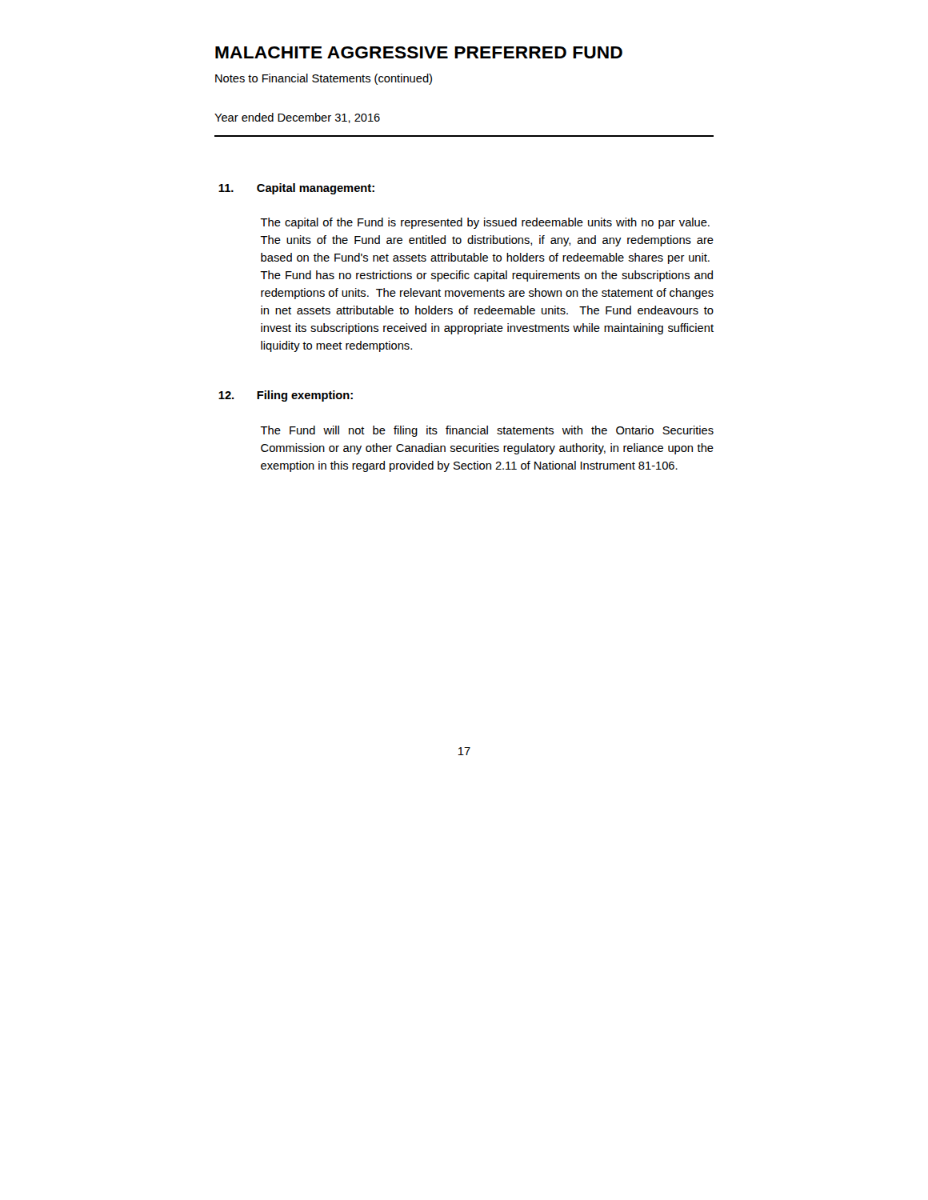MALACHITE AGGRESSIVE PREFERRED FUND
Notes to Financial Statements (continued)
Year ended December 31, 2016
11.
Capital management:
The capital of the Fund is represented by issued redeemable units with no par value. The units of the Fund are entitled to distributions, if any, and any redemptions are based on the Fund's net assets attributable to holders of redeemable shares per unit. The Fund has no restrictions or specific capital requirements on the subscriptions and redemptions of units. The relevant movements are shown on the statement of changes in net assets attributable to holders of redeemable units. The Fund endeavours to invest its subscriptions received in appropriate investments while maintaining sufficient liquidity to meet redemptions.
12.
Filing exemption:
The Fund will not be filing its financial statements with the Ontario Securities Commission or any other Canadian securities regulatory authority, in reliance upon the exemption in this regard provided by Section 2.11 of National Instrument 81-106.
17